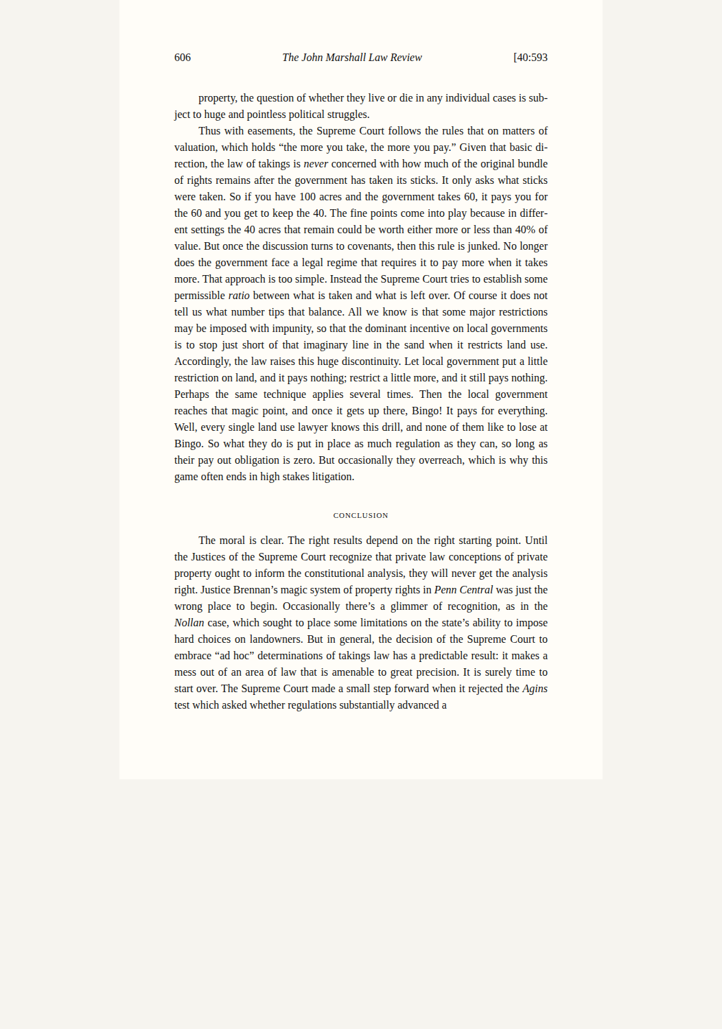606 The John Marshall Law Review [40:593
property, the question of whether they live or die in any individual cases is subject to huge and pointless political struggles.
Thus with easements, the Supreme Court follows the rules that on matters of valuation, which holds “the more you take, the more you pay.” Given that basic direction, the law of takings is never concerned with how much of the original bundle of rights remains after the government has taken its sticks. It only asks what sticks were taken. So if you have 100 acres and the government takes 60, it pays you for the 60 and you get to keep the 40. The fine points come into play because in different settings the 40 acres that remain could be worth either more or less than 40% of value. But once the discussion turns to covenants, then this rule is junked. No longer does the government face a legal regime that requires it to pay more when it takes more. That approach is too simple. Instead the Supreme Court tries to establish some permissible ratio between what is taken and what is left over. Of course it does not tell us what number tips that balance. All we know is that some major restrictions may be imposed with impunity, so that the dominant incentive on local governments is to stop just short of that imaginary line in the sand when it restricts land use. Accordingly, the law raises this huge discontinuity. Let local government put a little restriction on land, and it pays nothing; restrict a little more, and it still pays nothing. Perhaps the same technique applies several times. Then the local government reaches that magic point, and once it gets up there, Bingo! It pays for everything. Well, every single land use lawyer knows this drill, and none of them like to lose at Bingo. So what they do is put in place as much regulation as they can, so long as their pay out obligation is zero. But occasionally they overreach, which is why this game often ends in high stakes litigation.
Conclusion
The moral is clear. The right results depend on the right starting point. Until the Justices of the Supreme Court recognize that private law conceptions of private property ought to inform the constitutional analysis, they will never get the analysis right. Justice Brennan’s magic system of property rights in Penn Central was just the wrong place to begin. Occasionally there’s a glimmer of recognition, as in the Nollan case, which sought to place some limitations on the state’s ability to impose hard choices on landowners. But in general, the decision of the Supreme Court to embrace “ad hoc” determinations of takings law has a predictable result: it makes a mess out of an area of law that is amenable to great precision. It is surely time to start over. The Supreme Court made a small step forward when it rejected the Agins test which asked whether regulations substantially advanced a